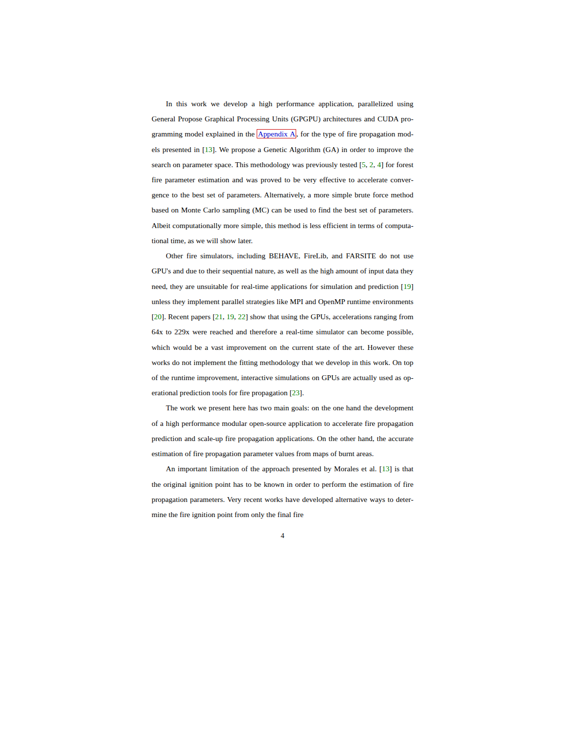In this work we develop a high performance application, parallelized using General Propose Graphical Processing Units (GPGPU) architectures and CUDA programming model explained in the Appendix A, for the type of fire propagation models presented in [13]. We propose a Genetic Algorithm (GA) in order to improve the search on parameter space. This methodology was previously tested [5, 2, 4] for forest fire parameter estimation and was proved to be very effective to accelerate convergence to the best set of parameters. Alternatively, a more simple brute force method based on Monte Carlo sampling (MC) can be used to find the best set of parameters. Albeit computationally more simple, this method is less efficient in terms of computational time, as we will show later.
Other fire simulators, including BEHAVE, FireLib, and FARSITE do not use GPU's and due to their sequential nature, as well as the high amount of input data they need, they are unsuitable for real-time applications for simulation and prediction [19] unless they implement parallel strategies like MPI and OpenMP runtime environments [20]. Recent papers [21, 19, 22] show that using the GPUs, accelerations ranging from 64x to 229x were reached and therefore a real-time simulator can become possible, which would be a vast improvement on the current state of the art. However these works do not implement the fitting methodology that we develop in this work. On top of the runtime improvement, interactive simulations on GPUs are actually used as operational prediction tools for fire propagation [23].
The work we present here has two main goals: on the one hand the development of a high performance modular open-source application to accelerate fire propagation prediction and scale-up fire propagation applications. On the other hand, the accurate estimation of fire propagation parameter values from maps of burnt areas.
An important limitation of the approach presented by Morales et al. [13] is that the original ignition point has to be known in order to perform the estimation of fire propagation parameters. Very recent works have developed alternative ways to determine the fire ignition point from only the final fire
4